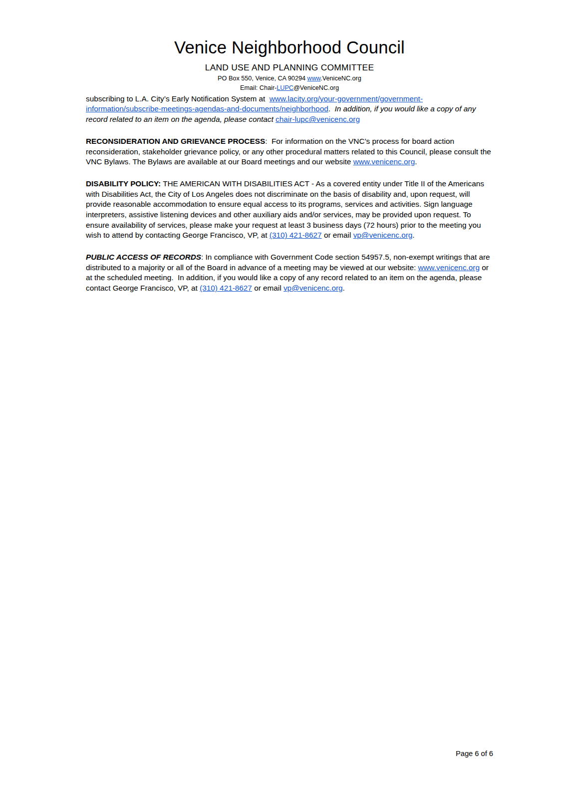Venice Neighborhood Council
LAND USE AND PLANNING COMMITTEE
PO Box 550, Venice, CA 90294 www.VeniceNC.org
Email: Chair-LUPC@VeniceNC.org
subscribing to L.A. City’s Early Notification System at www.lacity.org/your-government/government-information/subscribe-meetings-agendas-and-documents/neighborhood. In addition, if you would like a copy of any record related to an item on the agenda, please contact chair-lupc@venicenc.org
RECONSIDERATION AND GRIEVANCE PROCESS: For information on the VNC’s process for board action reconsideration, stakeholder grievance policy, or any other procedural matters related to this Council, please consult the VNC Bylaws. The Bylaws are available at our Board meetings and our website www.venicenc.org.
DISABILITY POLICY: THE AMERICAN WITH DISABILITIES ACT - As a covered entity under Title II of the Americans with Disabilities Act, the City of Los Angeles does not discriminate on the basis of disability and, upon request, will provide reasonable accommodation to ensure equal access to its programs, services and activities. Sign language interpreters, assistive listening devices and other auxiliary aids and/or services, may be provided upon request. To ensure availability of services, please make your request at least 3 business days (72 hours) prior to the meeting you wish to attend by contacting George Francisco, VP, at (310) 421-8627 or email vp@venicenc.org.
PUBLIC ACCESS OF RECORDS: In compliance with Government Code section 54957.5, non-exempt writings that are distributed to a majority or all of the Board in advance of a meeting may be viewed at our website: www.venicenc.org or at the scheduled meeting. In addition, if you would like a copy of any record related to an item on the agenda, please contact George Francisco, VP, at (310) 421-8627 or email vp@venicenc.org.
Page 6 of 6